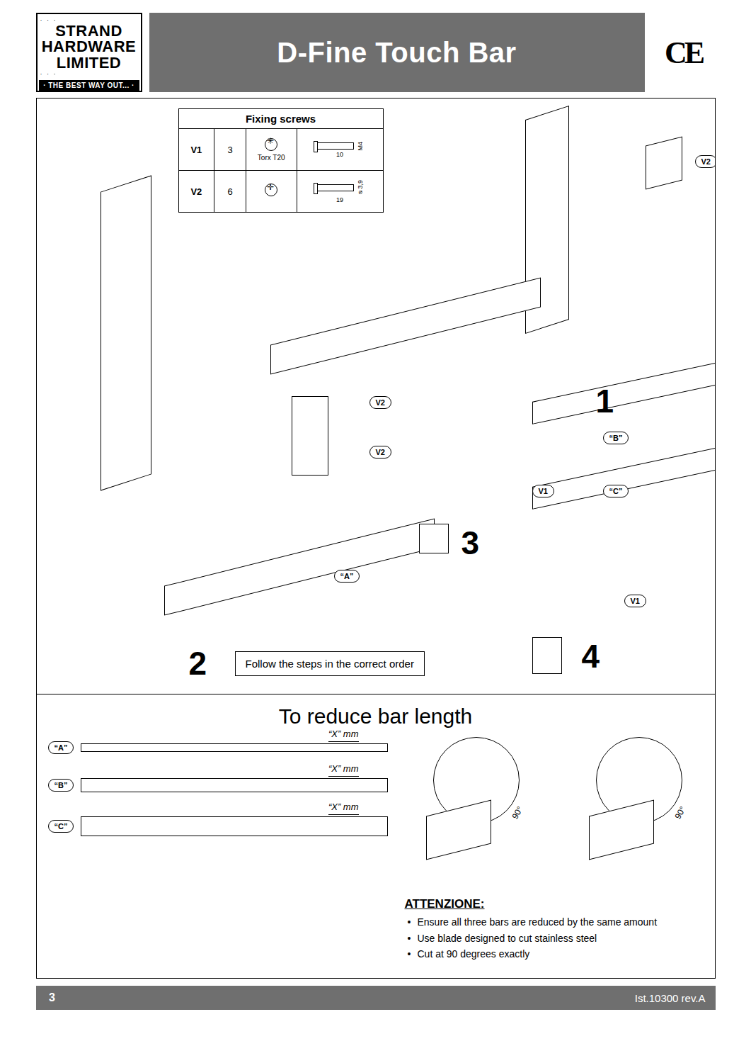· · ·
STRAND HARDWARE LIMITED
· · ·
· THE BEST WAY OUT... ·
D-Fine Touch Bar
CE
Fixing screws
| V1 | 3 | Torx T20 | M4 10 |
| V2 | 6 | | ⌀3,9 19 |
1
2
3
4
V2
V2
V2
V1
V1
“A”
“B”
“C”
Follow the steps in the correct order
To reduce bar length
“A”
“X” mm
“B”
“X” mm
“C”
“X” mm
90° 90°
ATTENZIONE:
Ensure all three bars are reduced by the same amount
Use blade designed to cut stainless steel
Cut at 90 degrees exactly
3
Ist.10300 rev.A